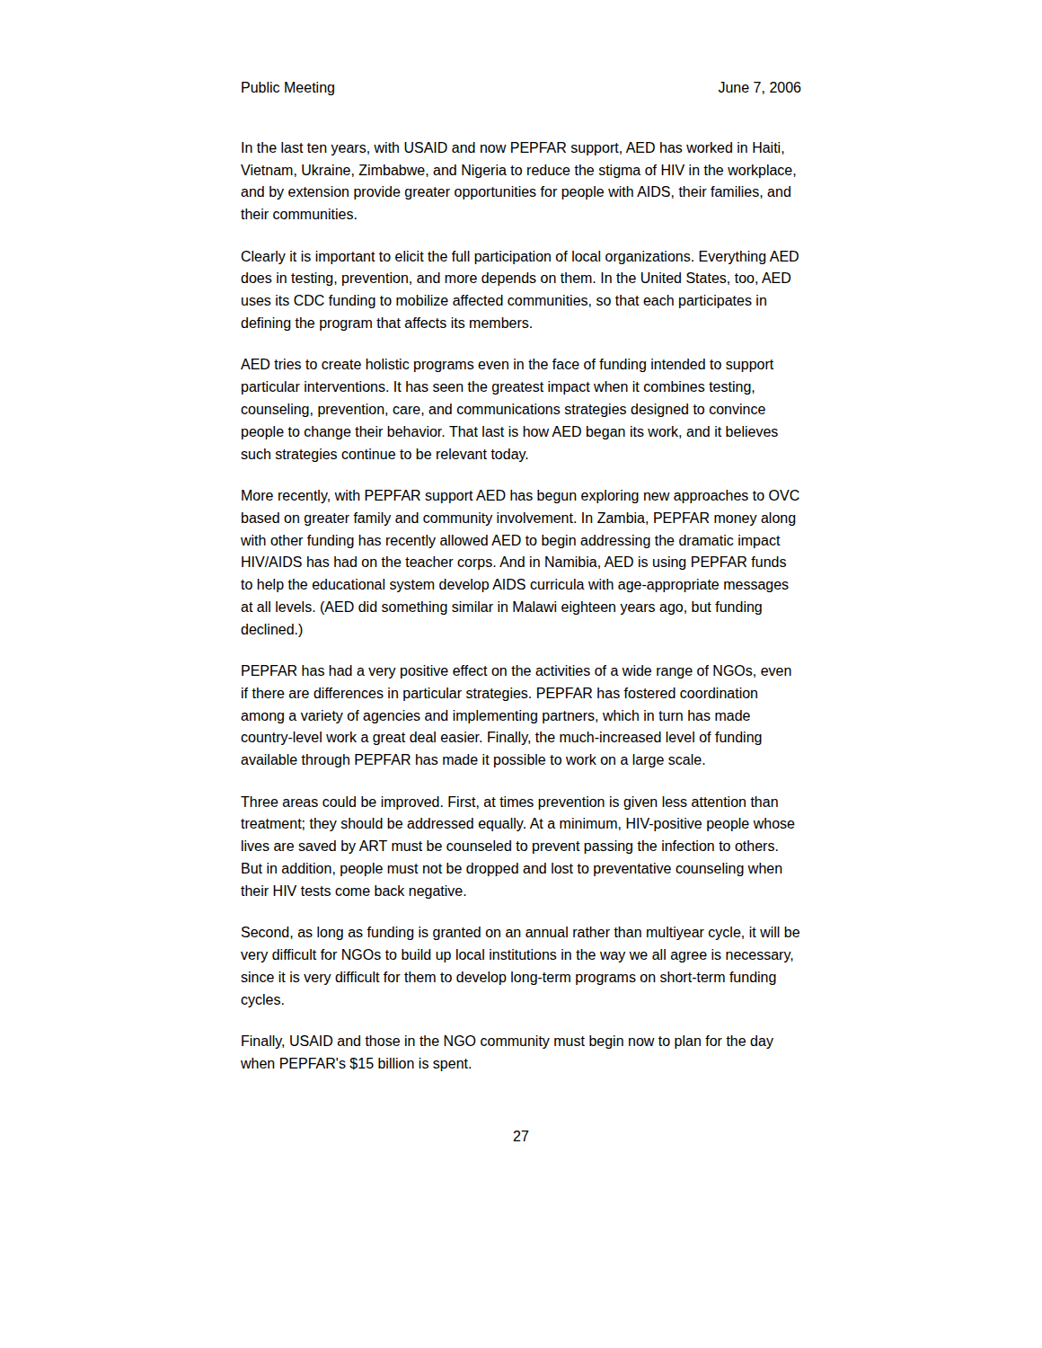Public Meeting
June 7, 2006
In the last ten years, with USAID and now PEPFAR support, AED has worked in Haiti, Vietnam, Ukraine, Zimbabwe, and Nigeria to reduce the stigma of HIV in the workplace, and by extension provide greater opportunities for people with AIDS, their families, and their communities.
Clearly it is important to elicit the full participation of local organizations. Everything AED does in testing, prevention, and more depends on them. In the United States, too, AED uses its CDC funding to mobilize affected communities, so that each participates in defining the program that affects its members.
AED tries to create holistic programs even in the face of funding intended to support particular interventions. It has seen the greatest impact when it combines testing, counseling, prevention, care, and communications strategies designed to convince people to change their behavior. That last is how AED began its work, and it believes such strategies continue to be relevant today.
More recently, with PEPFAR support AED has begun exploring new approaches to OVC based on greater family and community involvement. In Zambia, PEPFAR money along with other funding has recently allowed AED to begin addressing the dramatic impact HIV/AIDS has had on the teacher corps. And in Namibia, AED is using PEPFAR funds to help the educational system develop AIDS curricula with age-appropriate messages at all levels. (AED did something similar in Malawi eighteen years ago, but funding declined.)
PEPFAR has had a very positive effect on the activities of a wide range of NGOs, even if there are differences in particular strategies. PEPFAR has fostered coordination among a variety of agencies and implementing partners, which in turn has made country-level work a great deal easier. Finally, the much-increased level of funding available through PEPFAR has made it possible to work on a large scale.
Three areas could be improved. First, at times prevention is given less attention than treatment; they should be addressed equally. At a minimum, HIV-positive people whose lives are saved by ART must be counseled to prevent passing the infection to others. But in addition, people must not be dropped and lost to preventative counseling when their HIV tests come back negative.
Second, as long as funding is granted on an annual rather than multiyear cycle, it will be very difficult for NGOs to build up local institutions in the way we all agree is necessary, since it is very difficult for them to develop long-term programs on short-term funding cycles.
Finally, USAID and those in the NGO community must begin now to plan for the day when PEPFAR's $15 billion is spent.
27